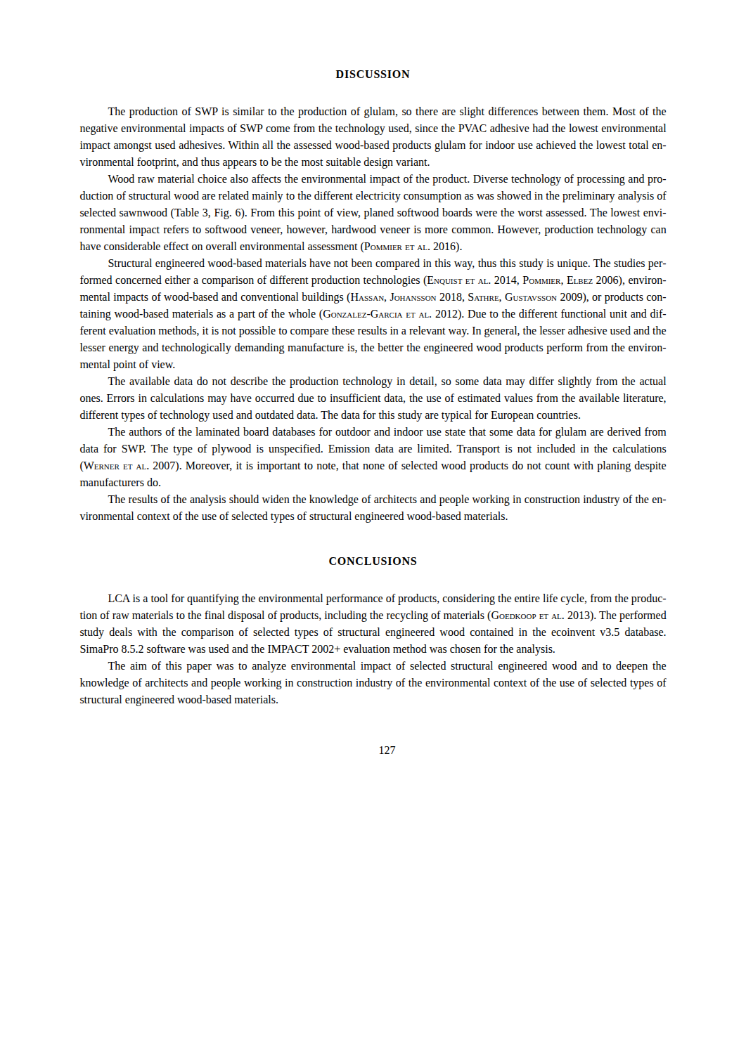DISCUSSION
The production of SWP is similar to the production of glulam, so there are slight differences between them. Most of the negative environmental impacts of SWP come from the technology used, since the PVAC adhesive had the lowest environmental impact amongst used adhesives. Within all the assessed wood-based products glulam for indoor use achieved the lowest total environmental footprint, and thus appears to be the most suitable design variant.
Wood raw material choice also affects the environmental impact of the product. Diverse technology of processing and production of structural wood are related mainly to the different electricity consumption as was showed in the preliminary analysis of selected sawnwood (Table 3, Fig. 6). From this point of view, planed softwood boards were the worst assessed. The lowest environmental impact refers to softwood veneer, however, hardwood veneer is more common. However, production technology can have considerable effect on overall environmental assessment (Pommier et al. 2016).
Structural engineered wood-based materials have not been compared in this way, thus this study is unique. The studies performed concerned either a comparison of different production technologies (Enquist et al. 2014, Pommier, Elbez 2006), environmental impacts of wood-based and conventional buildings (Hassan, Johansson 2018, Sathre, Gustavsson 2009), or products containing wood-based materials as a part of the whole (Gonzalez-Garcia et al. 2012). Due to the different functional unit and different evaluation methods, it is not possible to compare these results in a relevant way. In general, the lesser adhesive used and the lesser energy and technologically demanding manufacture is, the better the engineered wood products perform from the environmental point of view.
The available data do not describe the production technology in detail, so some data may differ slightly from the actual ones. Errors in calculations may have occurred due to insufficient data, the use of estimated values from the available literature, different types of technology used and outdated data. The data for this study are typical for European countries.
The authors of the laminated board databases for outdoor and indoor use state that some data for glulam are derived from data for SWP. The type of plywood is unspecified. Emission data are limited. Transport is not included in the calculations (Werner et al. 2007). Moreover, it is important to note, that none of selected wood products do not count with planing despite manufacturers do.
The results of the analysis should widen the knowledge of architects and people working in construction industry of the environmental context of the use of selected types of structural engineered wood-based materials.
CONCLUSIONS
LCA is a tool for quantifying the environmental performance of products, considering the entire life cycle, from the production of raw materials to the final disposal of products, including the recycling of materials (Goedkoop et al. 2013). The performed study deals with the comparison of selected types of structural engineered wood contained in the ecoinvent v3.5 database. SimaPro 8.5.2 software was used and the IMPACT 2002+ evaluation method was chosen for the analysis.
The aim of this paper was to analyze environmental impact of selected structural engineered wood and to deepen the knowledge of architects and people working in construction industry of the environmental context of the use of selected types of structural engineered wood-based materials.
127